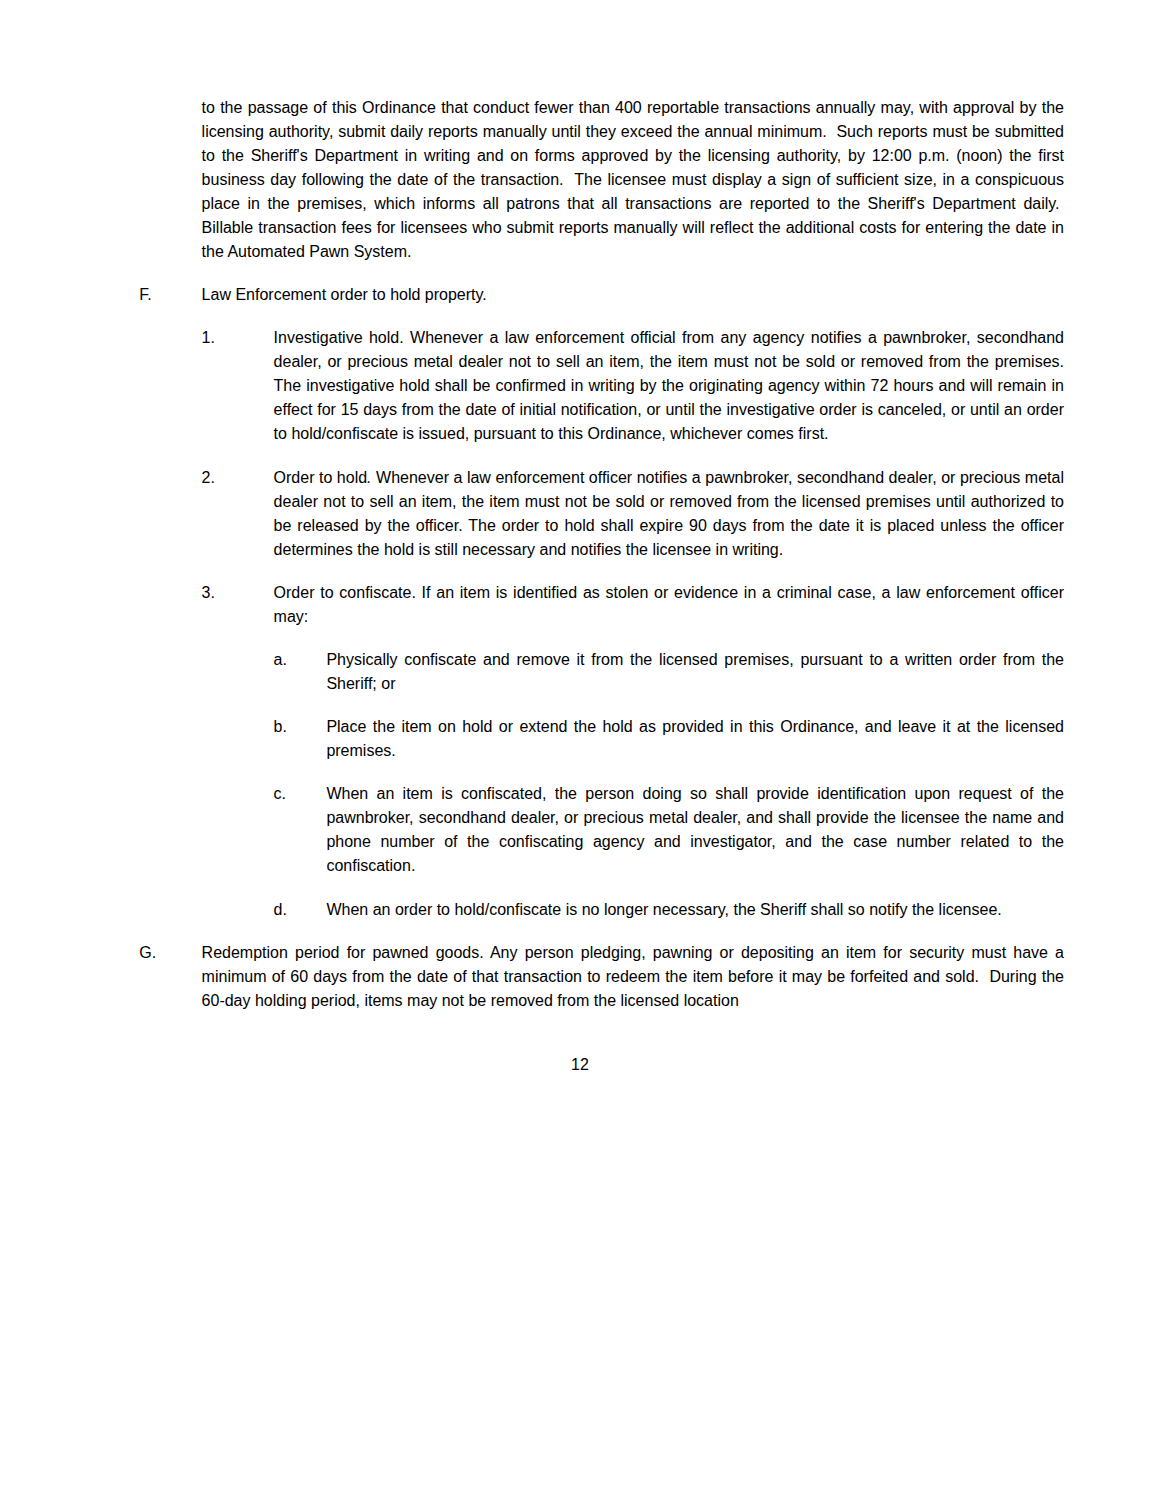to the passage of this Ordinance that conduct fewer than 400 reportable transactions annually may, with approval by the licensing authority, submit daily reports manually until they exceed the annual minimum. Such reports must be submitted to the Sheriff's Department in writing and on forms approved by the licensing authority, by 12:00 p.m. (noon) the first business day following the date of the transaction. The licensee must display a sign of sufficient size, in a conspicuous place in the premises, which informs all patrons that all transactions are reported to the Sheriff's Department daily. Billable transaction fees for licensees who submit reports manually will reflect the additional costs for entering the date in the Automated Pawn System.
F. Law Enforcement order to hold property.
1. Investigative hold. Whenever a law enforcement official from any agency notifies a pawnbroker, secondhand dealer, or precious metal dealer not to sell an item, the item must not be sold or removed from the premises. The investigative hold shall be confirmed in writing by the originating agency within 72 hours and will remain in effect for 15 days from the date of initial notification, or until the investigative order is canceled, or until an order to hold/confiscate is issued, pursuant to this Ordinance, whichever comes first.
2. Order to hold. Whenever a law enforcement officer notifies a pawnbroker, secondhand dealer, or precious metal dealer not to sell an item, the item must not be sold or removed from the licensed premises until authorized to be released by the officer. The order to hold shall expire 90 days from the date it is placed unless the officer determines the hold is still necessary and notifies the licensee in writing.
3. Order to confiscate. If an item is identified as stolen or evidence in a criminal case, a law enforcement officer may:
a. Physically confiscate and remove it from the licensed premises, pursuant to a written order from the Sheriff; or
b. Place the item on hold or extend the hold as provided in this Ordinance, and leave it at the licensed premises.
c. When an item is confiscated, the person doing so shall provide identification upon request of the pawnbroker, secondhand dealer, or precious metal dealer, and shall provide the licensee the name and phone number of the confiscating agency and investigator, and the case number related to the confiscation.
d. When an order to hold/confiscate is no longer necessary, the Sheriff shall so notify the licensee.
G. Redemption period for pawned goods. Any person pledging, pawning or depositing an item for security must have a minimum of 60 days from the date of that transaction to redeem the item before it may be forfeited and sold. During the 60-day holding period, items may not be removed from the licensed location
12